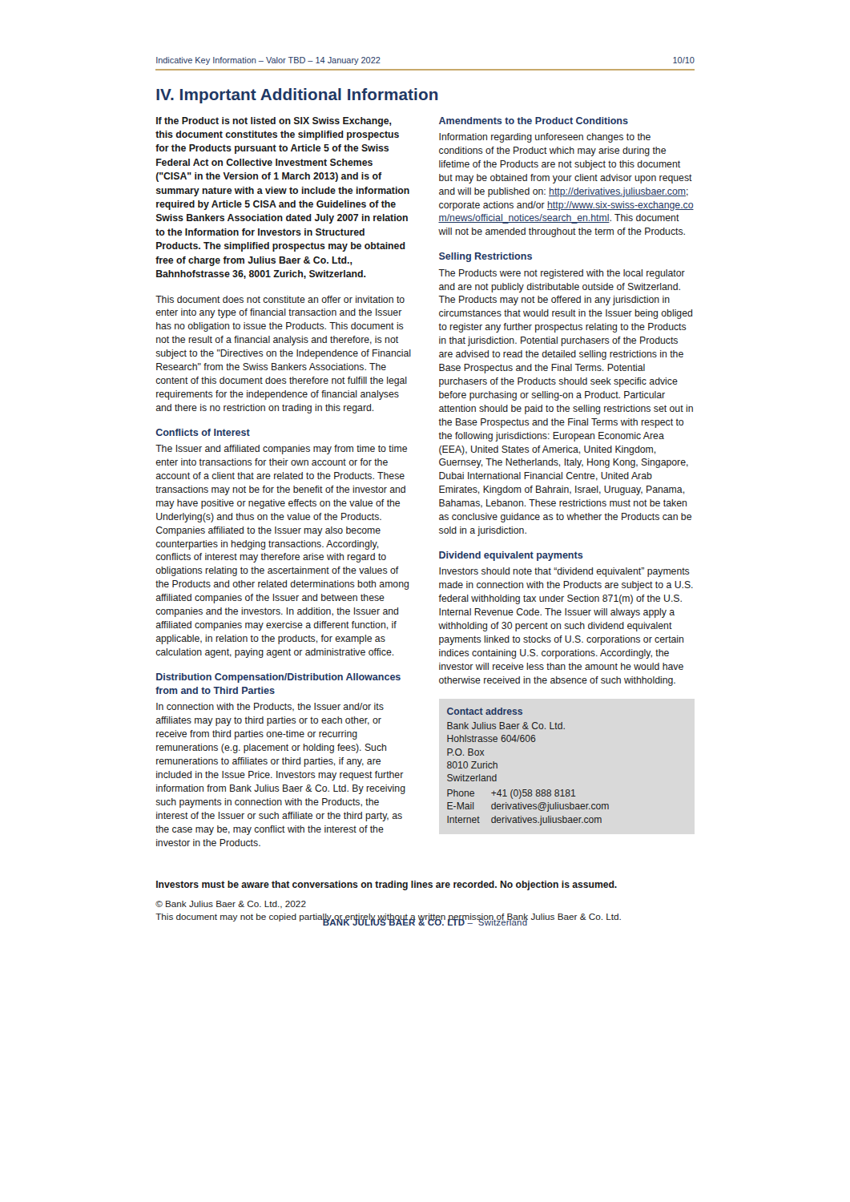Indicative Key Information – Valor TBD – 14 January 2022
10/10
IV. Important Additional Information
If the Product is not listed on SIX Swiss Exchange, this document constitutes the simplified prospectus for the Products pursuant to Article 5 of the Swiss Federal Act on Collective Investment Schemes ("CISA" in the Version of 1 March 2013) and is of summary nature with a view to include the information required by Article 5 CISA and the Guidelines of the Swiss Bankers Association dated July 2007 in relation to the Information for Investors in Structured Products. The simplified prospectus may be obtained free of charge from Julius Baer & Co. Ltd., Bahnhofstrasse 36, 8001 Zurich, Switzerland.
This document does not constitute an offer or invitation to enter into any type of financial transaction and the Issuer has no obligation to issue the Products. This document is not the result of a financial analysis and therefore, is not subject to the "Directives on the Independence of Financial Research" from the Swiss Bankers Associations. The content of this document does therefore not fulfill the legal requirements for the independence of financial analyses and there is no restriction on trading in this regard.
Conflicts of Interest
The Issuer and affiliated companies may from time to time enter into transactions for their own account or for the account of a client that are related to the Products. These transactions may not be for the benefit of the investor and may have positive or negative effects on the value of the Underlying(s) and thus on the value of the Products. Companies affiliated to the Issuer may also become counterparties in hedging transactions. Accordingly, conflicts of interest may therefore arise with regard to obligations relating to the ascertainment of the values of the Products and other related determinations both among affiliated companies of the Issuer and between these companies and the investors. In addition, the Issuer and affiliated companies may exercise a different function, if applicable, in relation to the products, for example as calculation agent, paying agent or administrative office.
Distribution Compensation/Distribution Allowances from and to Third Parties
In connection with the Products, the Issuer and/or its affiliates may pay to third parties or to each other, or receive from third parties one-time or recurring remunerations (e.g. placement or holding fees). Such remunerations to affiliates or third parties, if any, are included in the Issue Price. Investors may request further information from Bank Julius Baer & Co. Ltd. By receiving such payments in connection with the Products, the interest of the Issuer or such affiliate or the third party, as the case may be, may conflict with the interest of the investor in the Products.
Amendments to the Product Conditions
Information regarding unforeseen changes to the conditions of the Product which may arise during the lifetime of the Products are not subject to this document but may be obtained from your client advisor upon request and will be published on: http://derivatives.juliusbaer.com; corporate actions and/or http://www.six-swiss-exchange.com/news/official_notices/search_en.html. This document will not be amended throughout the term of the Products.
Selling Restrictions
The Products were not registered with the local regulator and are not publicly distributable outside of Switzerland. The Products may not be offered in any jurisdiction in circumstances that would result in the Issuer being obliged to register any further prospectus relating to the Products in that jurisdiction. Potential purchasers of the Products are advised to read the detailed selling restrictions in the Base Prospectus and the Final Terms. Potential purchasers of the Products should seek specific advice before purchasing or selling-on a Product. Particular attention should be paid to the selling restrictions set out in the Base Prospectus and the Final Terms with respect to the following jurisdictions: European Economic Area (EEA), United States of America, United Kingdom, Guernsey, The Netherlands, Italy, Hong Kong, Singapore, Dubai International Financial Centre, United Arab Emirates, Kingdom of Bahrain, Israel, Uruguay, Panama, Bahamas, Lebanon. These restrictions must not be taken as conclusive guidance as to whether the Products can be sold in a jurisdiction.
Dividend equivalent payments
Investors should note that “dividend equivalent” payments made in connection with the Products are subject to a U.S. federal withholding tax under Section 871(m) of the U.S. Internal Revenue Code. The Issuer will always apply a withholding of 30 percent on such dividend equivalent payments linked to stocks of U.S. corporations or certain indices containing U.S. corporations. Accordingly, the investor will receive less than the amount he would have otherwise received in the absence of such withholding.
Contact address
Bank Julius Baer & Co. Ltd.
Hohlstrasse 604/606
P.O. Box
8010 Zurich
Switzerland
| Phone | +41 (0)58 888 8181 |
| E-Mail | derivatives@juliusbaer.com |
| Internet | derivatives.juliusbaer.com |
Investors must be aware that conversations on trading lines are recorded. No objection is assumed.
© Bank Julius Baer & Co. Ltd., 2022
This document may not be copied partially or entirely without a written permission of Bank Julius Baer & Co. Ltd.
BANK JULIUS BAER & CO. LTD – Switzerland